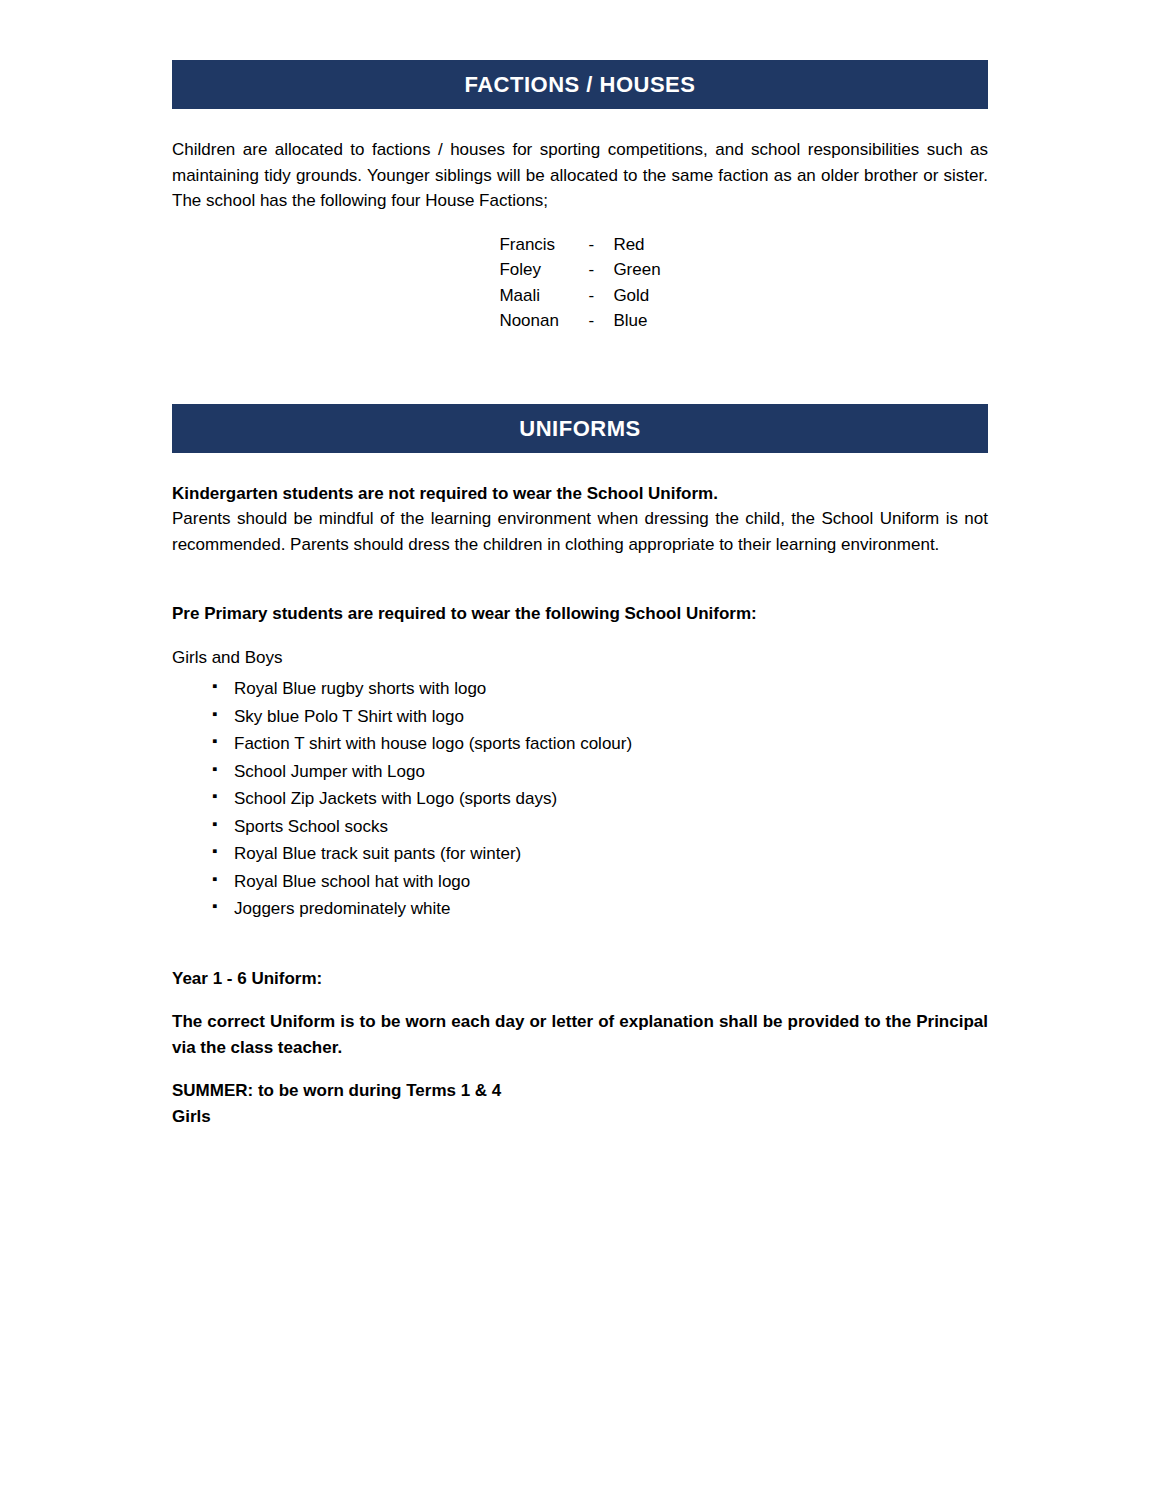FACTIONS / HOUSES
Children are allocated to factions / houses for sporting competitions, and school responsibilities such as maintaining tidy grounds. Younger siblings will be allocated to the same faction as an older brother or sister. The school has the following four House Factions;
| Francis | - | Red |
| Foley | - | Green |
| Maali | - | Gold |
| Noonan | - | Blue |
UNIFORMS
Kindergarten students are not required to wear the School Uniform.
Parents should be mindful of the learning environment when dressing the child, the School Uniform is not recommended. Parents should dress the children in clothing appropriate to their learning environment.
Pre Primary students are required to wear the following School Uniform:
Girls and Boys
Royal Blue rugby shorts with logo
Sky blue Polo T Shirt with logo
Faction T shirt with house logo (sports faction colour)
School Jumper with Logo
School Zip Jackets with Logo (sports days)
Sports School socks
Royal Blue track suit pants (for winter)
Royal Blue school hat with logo
Joggers predominately white
Year 1 - 6 Uniform:
The correct Uniform is to be worn each day or letter of explanation shall be provided to the Principal via the class teacher.
SUMMER: to be worn during Terms 1 & 4
Girls